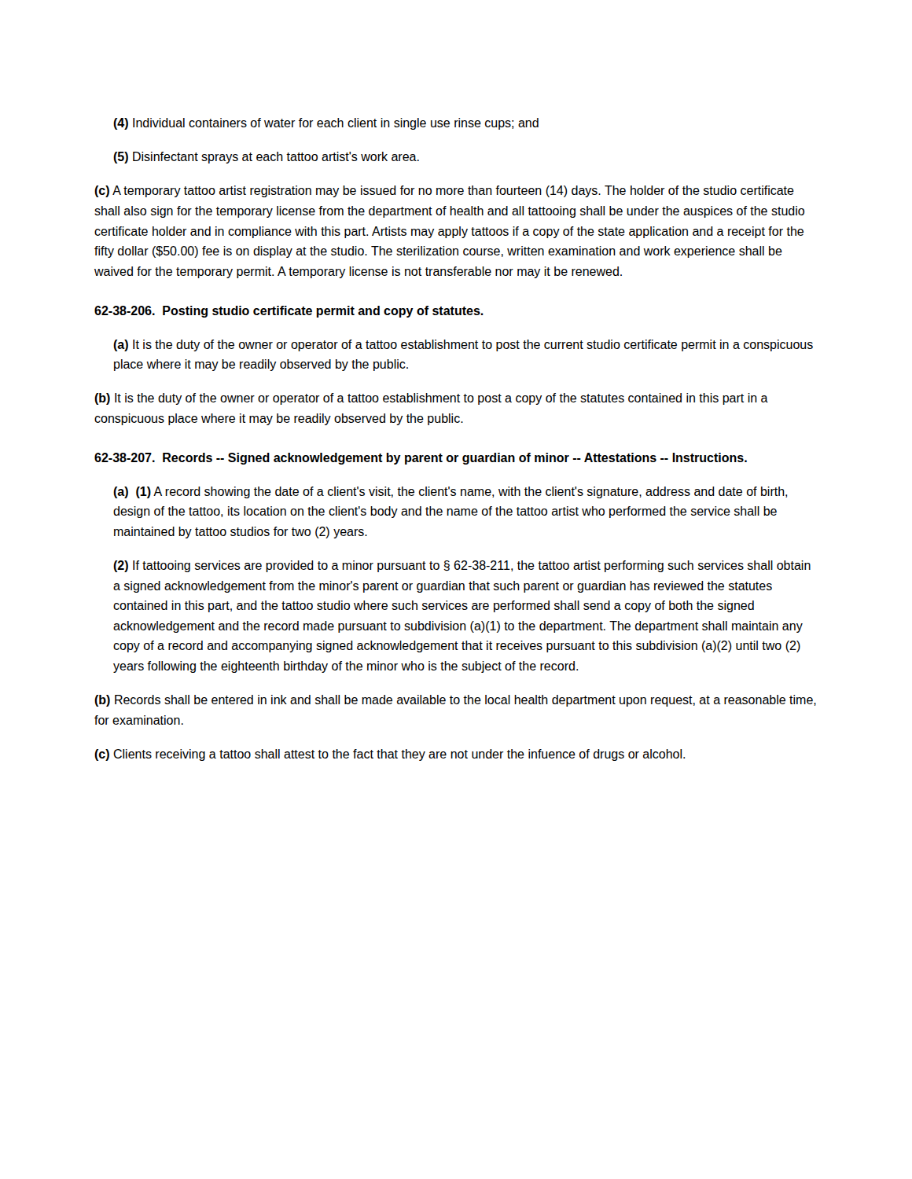(4) Individual containers of water for each client in single use rinse cups; and
(5) Disinfectant sprays at each tattoo artist's work area.
(c) A temporary tattoo artist registration may be issued for no more than fourteen (14) days. The holder of the studio certificate shall also sign for the temporary license from the department of health and all tattooing shall be under the auspices of the studio certificate holder and in compliance with this part. Artists may apply tattoos if a copy of the state application and a receipt for the fifty dollar ($50.00) fee is on display at the studio. The sterilization course, written examination and work experience shall be waived for the temporary permit. A temporary license is not transferable nor may it be renewed.
62-38-206. Posting studio certificate permit and copy of statutes.
(a) It is the duty of the owner or operator of a tattoo establishment to post the current studio certificate permit in a conspicuous place where it may be readily observed by the public.
(b) It is the duty of the owner or operator of a tattoo establishment to post a copy of the statutes contained in this part in a conspicuous place where it may be readily observed by the public.
62-38-207. Records -- Signed acknowledgement by parent or guardian of minor -- Attestations -- Instructions.
(a) (1) A record showing the date of a client's visit, the client's name, with the client's signature, address and date of birth, design of the tattoo, its location on the client's body and the name of the tattoo artist who performed the service shall be maintained by tattoo studios for two (2) years.
(2) If tattooing services are provided to a minor pursuant to § 62-38-211, the tattoo artist performing such services shall obtain a signed acknowledgement from the minor's parent or guardian that such parent or guardian has reviewed the statutes contained in this part, and the tattoo studio where such services are performed shall send a copy of both the signed acknowledgement and the record made pursuant to subdivision (a)(1) to the department. The department shall maintain any copy of a record and accompanying signed acknowledgement that it receives pursuant to this subdivision (a)(2) until two (2) years following the eighteenth birthday of the minor who is the subject of the record.
(b) Records shall be entered in ink and shall be made available to the local health department upon request, at a reasonable time, for examination.
(c) Clients receiving a tattoo shall attest to the fact that they are not under the infuence of drugs or alcohol.